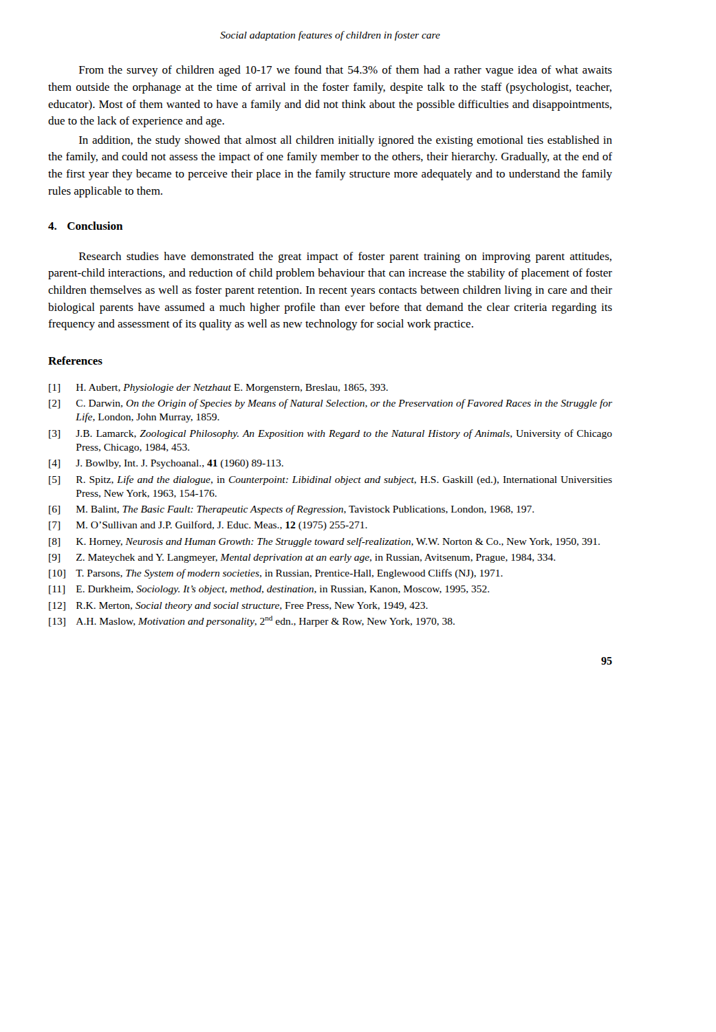Social adaptation features of children in foster care
From the survey of children aged 10-17 we found that 54.3% of them had a rather vague idea of what awaits them outside the orphanage at the time of arrival in the foster family, despite talk to the staff (psychologist, teacher, educator). Most of them wanted to have a family and did not think about the possible difficulties and disappointments, due to the lack of experience and age.
In addition, the study showed that almost all children initially ignored the existing emotional ties established in the family, and could not assess the impact of one family member to the others, their hierarchy. Gradually, at the end of the first year they became to perceive their place in the family structure more adequately and to understand the family rules applicable to them.
4. Conclusion
Research studies have demonstrated the great impact of foster parent training on improving parent attitudes, parent-child interactions, and reduction of child problem behaviour that can increase the stability of placement of foster children themselves as well as foster parent retention. In recent years contacts between children living in care and their biological parents have assumed a much higher profile than ever before that demand the clear criteria regarding its frequency and assessment of its quality as well as new technology for social work practice.
References
[1] H. Aubert, Physiologie der Netzhaut E. Morgenstern, Breslau, 1865, 393.
[2] C. Darwin, On the Origin of Species by Means of Natural Selection, or the Preservation of Favored Races in the Struggle for Life, London, John Murray, 1859.
[3] J.B. Lamarck, Zoological Philosophy. An Exposition with Regard to the Natural History of Animals, University of Chicago Press, Chicago, 1984, 453.
[4] J. Bowlby, Int. J. Psychoanal., 41 (1960) 89-113.
[5] R. Spitz, Life and the dialogue, in Counterpoint: Libidinal object and subject, H.S. Gaskill (ed.), International Universities Press, New York, 1963, 154-176.
[6] M. Balint, The Basic Fault: Therapeutic Aspects of Regression, Tavistock Publications, London, 1968, 197.
[7] M. O’Sullivan and J.P. Guilford, J. Educ. Meas., 12 (1975) 255-271.
[8] K. Horney, Neurosis and Human Growth: The Struggle toward self-realization, W.W. Norton & Co., New York, 1950, 391.
[9] Z. Mateychek and Y. Langmeyer, Mental deprivation at an early age, in Russian, Avitsenum, Prague, 1984, 334.
[10] T. Parsons, The System of modern societies, in Russian, Prentice-Hall, Englewood Cliffs (NJ), 1971.
[11] E. Durkheim, Sociology. It’s object, method, destination, in Russian, Kanon, Moscow, 1995, 352.
[12] R.K. Merton, Social theory and social structure, Free Press, New York, 1949, 423.
[13] A.H. Maslow, Motivation and personality, 2nd edn., Harper & Row, New York, 1970, 38.
95